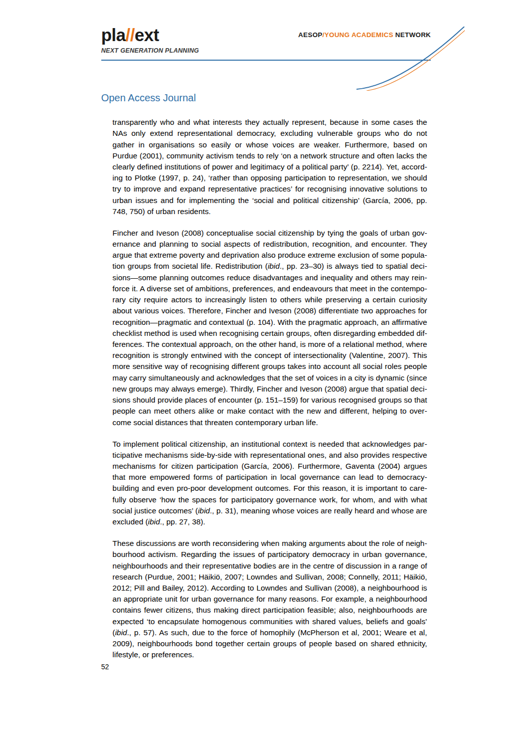AESOP/YOUNG ACADEMICS NETWORK
pla//ext
NEXT GENERATION PLANNING
Open Access Journal
transparently who and what interests they actually represent, because in some cases the NAs only extend representational democracy, excluding vulnerable groups who do not gather in organisations so easily or whose voices are weaker. Furthermore, based on Purdue (2001), community activism tends to rely ‘on a network structure and often lacks the clearly defined institutions of power and legitimacy of a political party’ (p. 2214). Yet, according to Plotke (1997, p. 24), ‘rather than opposing participation to representation, we should try to improve and expand representative practices’ for recognising innovative solutions to urban issues and for implementing the ‘social and political citizenship’ (García, 2006, pp. 748, 750) of urban residents.
Fincher and Iveson (2008) conceptualise social citizenship by tying the goals of urban governance and planning to social aspects of redistribution, recognition, and encounter. They argue that extreme poverty and deprivation also produce extreme exclusion of some population groups from societal life. Redistribution (ibid., pp. 23–30) is always tied to spatial decisions—some planning outcomes reduce disadvantages and inequality and others may reinforce it. A diverse set of ambitions, preferences, and endeavours that meet in the contemporary city require actors to increasingly listen to others while preserving a certain curiosity about various voices. Therefore, Fincher and Iveson (2008) differentiate two approaches for recognition—pragmatic and contextual (p. 104). With the pragmatic approach, an affirmative checklist method is used when recognising certain groups, often disregarding embedded differences. The contextual approach, on the other hand, is more of a relational method, where recognition is strongly entwined with the concept of intersectionality (Valentine, 2007). This more sensitive way of recognising different groups takes into account all social roles people may carry simultaneously and acknowledges that the set of voices in a city is dynamic (since new groups may always emerge). Thirdly, Fincher and Iveson (2008) argue that spatial decisions should provide places of encounter (p. 151–159) for various recognised groups so that people can meet others alike or make contact with the new and different, helping to overcome social distances that threaten contemporary urban life.
To implement political citizenship, an institutional context is needed that acknowledges participative mechanisms side-by-side with representational ones, and also provides respective mechanisms for citizen participation (García, 2006). Furthermore, Gaventa (2004) argues that more empowered forms of participation in local governance can lead to democracy-building and even pro-poor development outcomes. For this reason, it is important to carefully observe ‘how the spaces for participatory governance work, for whom, and with what social justice outcomes’ (ibid., p. 31), meaning whose voices are really heard and whose are excluded (ibid., pp. 27, 38).
These discussions are worth reconsidering when making arguments about the role of neighbourhood activism. Regarding the issues of participatory democracy in urban governance, neighbourhoods and their representative bodies are in the centre of discussion in a range of research (Purdue, 2001; Häikiö, 2007; Lowndes and Sullivan, 2008; Connelly, 2011; Häikiö, 2012; Pill and Bailey, 2012). According to Lowndes and Sullivan (2008), a neighbourhood is an appropriate unit for urban governance for many reasons. For example, a neighbourhood contains fewer citizens, thus making direct participation feasible; also, neighbourhoods are expected ‘to encapsulate homogenous communities with shared values, beliefs and goals’ (ibid., p. 57). As such, due to the force of homophily (McPherson et al, 2001; Weare et al, 2009), neighbourhoods bond together certain groups of people based on shared ethnicity, lifestyle, or preferences.
52